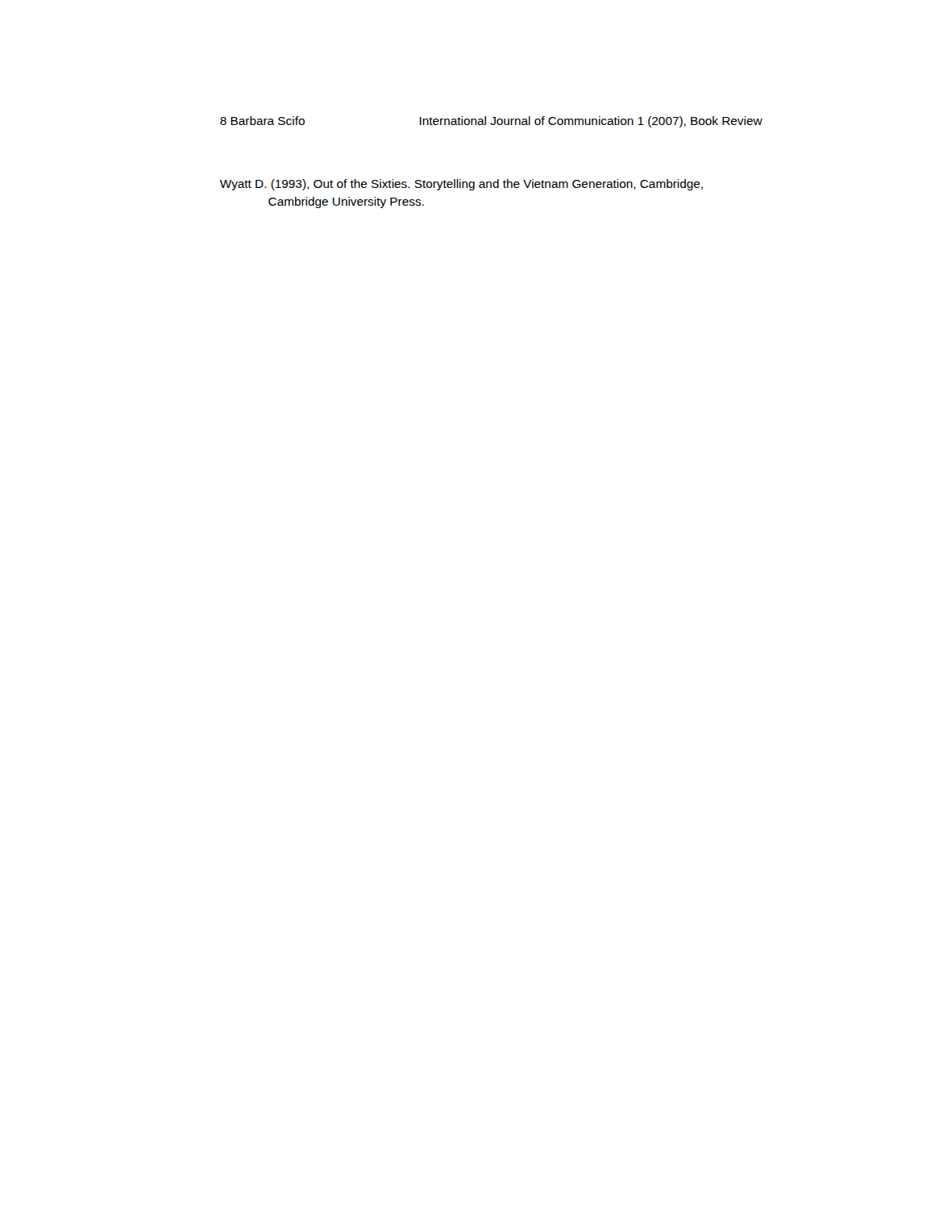8 Barbara Scifo International Journal of Communication 1 (2007), Book Review
Wyatt D. (1993), Out of the Sixties. Storytelling and the Vietnam Generation, Cambridge, Cambridge University Press.